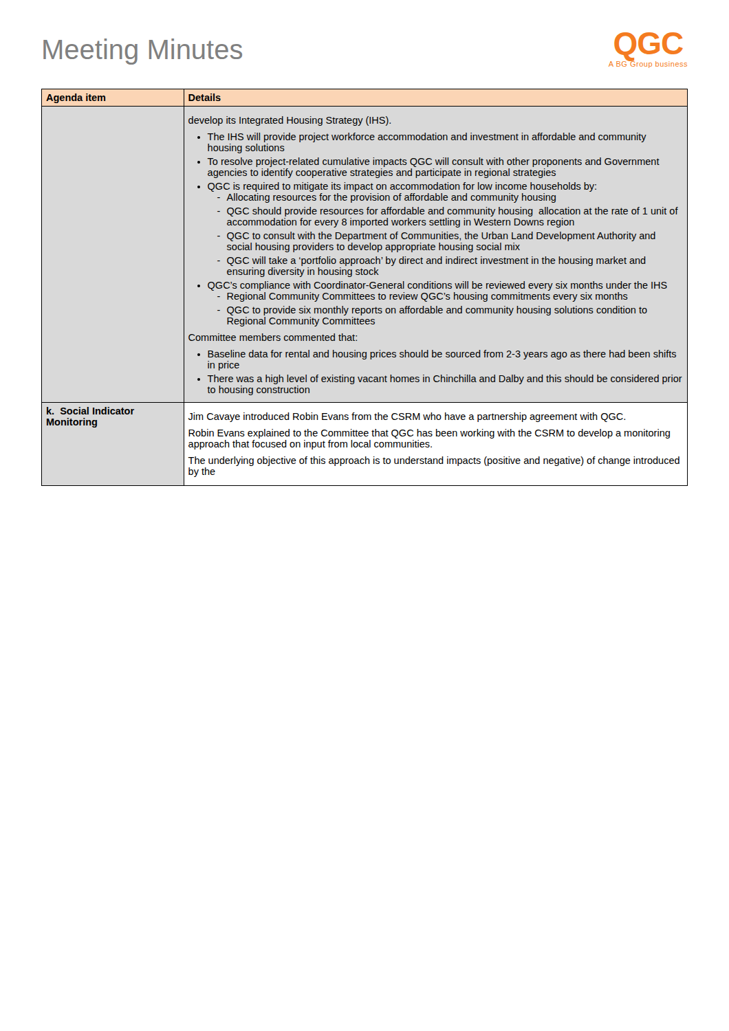Meeting Minutes
QGC
A BG Group business
| Agenda item | Details |
| --- | --- |
| | develop its Integrated Housing Strategy (IHS). The IHS will provide project workforce accommodation and investment in affordable and community housing solutions To resolve project-related cumulative impacts QGC will consult with other proponents and Government agencies to identify cooperative strategies and participate in regional strategies QGC is required to mitigate its impact on accommodation for low income households by: Allocating resources for the provision of affordable and community housing QGC should provide resources for affordable and community housing allocation at the rate of 1 unit of accommodation for every 8 imported workers settling in Western Downs region QGC to consult with the Department of Communities, the Urban Land Development Authority and social housing providers to develop appropriate housing social mix QGC will take a ‘portfolio approach’ by direct and indirect investment in the housing market and ensuring diversity in housing stock QGC’s compliance with Coordinator-General conditions will be reviewed every six months under the IHS Regional Community Committees to review QGC’s housing commitments every six months QGC to provide six monthly reports on affordable and community housing solutions condition to Regional Community Committees Committee members commented that: Baseline data for rental and housing prices should be sourced from 2-3 years ago as there had been shifts in price There was a high level of existing vacant homes in Chinchilla and Dalby and this should be considered prior to housing construction |
| k. Social Indicator Monitoring | Jim Cavaye introduced Robin Evans from the CSRM who have a partnership agreement with QGC. Robin Evans explained to the Committee that QGC has been working with the CSRM to develop a monitoring approach that focused on input from local communities. The underlying objective of this approach is to understand impacts (positive and negative) of change introduced by the |